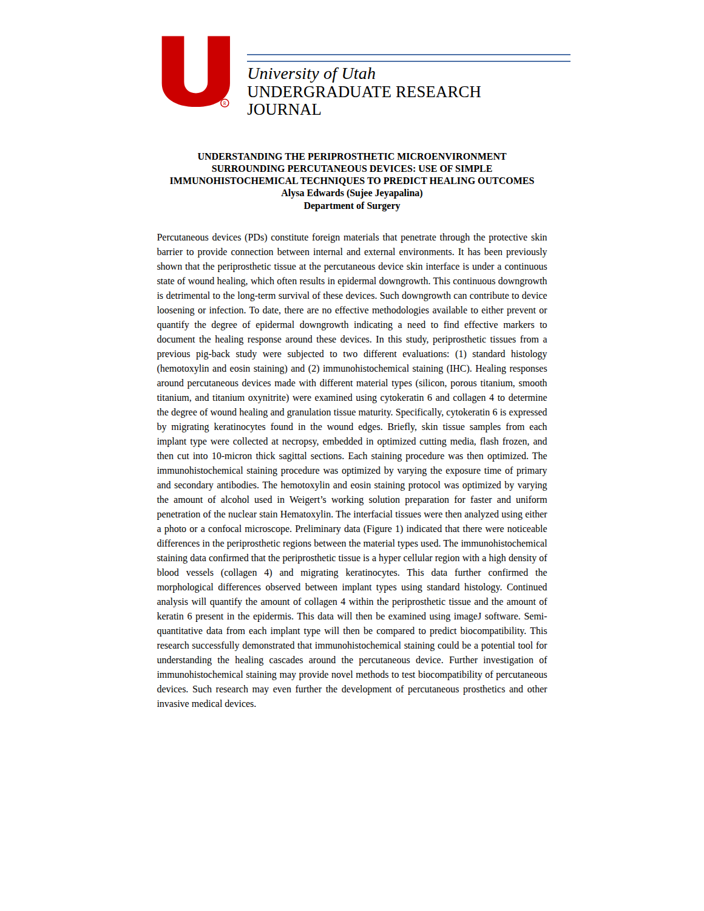R
University of Utah
UNDERGRADUATE RESEARCH JOURNAL
UNDERSTANDING THE PERIPROSTHETIC MICROENVIRONMENT
SURROUNDING PERCUTANEOUS DEVICES: USE OF SIMPLE
IMMUNOHISTOCHEMICAL TECHNIQUES TO PREDICT HEALING OUTCOMES
Alysa Edwards (Sujee Jeyapalina)
Department of Surgery
Percutaneous devices (PDs) constitute foreign materials that penetrate through the protective skin barrier to provide connection between internal and external environments. It has been previously shown that the periprosthetic tissue at the percutaneous device skin interface is under a continuous state of wound healing, which often results in epidermal downgrowth. This continuous downgrowth is detrimental to the long-term survival of these devices. Such downgrowth can contribute to device loosening or infection. To date, there are no effective methodologies available to either prevent or quantify the degree of epidermal downgrowth indicating a need to find effective markers to document the healing response around these devices. In this study, periprosthetic tissues from a previous pig-back study were subjected to two different evaluations: (1) standard histology (hemotoxylin and eosin staining) and (2) immunohistochemical staining (IHC). Healing responses around percutaneous devices made with different material types (silicon, porous titanium, smooth titanium, and titanium oxynitrite) were examined using cytokeratin 6 and collagen 4 to determine the degree of wound healing and granulation tissue maturity. Specifically, cytokeratin 6 is expressed by migrating keratinocytes found in the wound edges. Briefly, skin tissue samples from each implant type were collected at necropsy, embedded in optimized cutting media, flash frozen, and then cut into 10-micron thick sagittal sections. Each staining procedure was then optimized. The immunohistochemical staining procedure was optimized by varying the exposure time of primary and secondary antibodies. The hemotoxylin and eosin staining protocol was optimized by varying the amount of alcohol used in Weigert’s working solution preparation for faster and uniform penetration of the nuclear stain Hematoxylin. The interfacial tissues were then analyzed using either a photo or a confocal microscope. Preliminary data (Figure 1) indicated that there were noticeable differences in the periprosthetic regions between the material types used. The immunohistochemical staining data confirmed that the periprosthetic tissue is a hyper cellular region with a high density of blood vessels (collagen 4) and migrating keratinocytes. This data further confirmed the morphological differences observed between implant types using standard histology. Continued analysis will quantify the amount of collagen 4 within the periprosthetic tissue and the amount of keratin 6 present in the epidermis. This data will then be examined using imageJ software. Semi-quantitative data from each implant type will then be compared to predict biocompatibility. This research successfully demonstrated that immunohistochemical staining could be a potential tool for understanding the healing cascades around the percutaneous device. Further investigation of immunohistochemical staining may provide novel methods to test biocompatibility of percutaneous devices. Such research may even further the development of percutaneous prosthetics and other invasive medical devices.